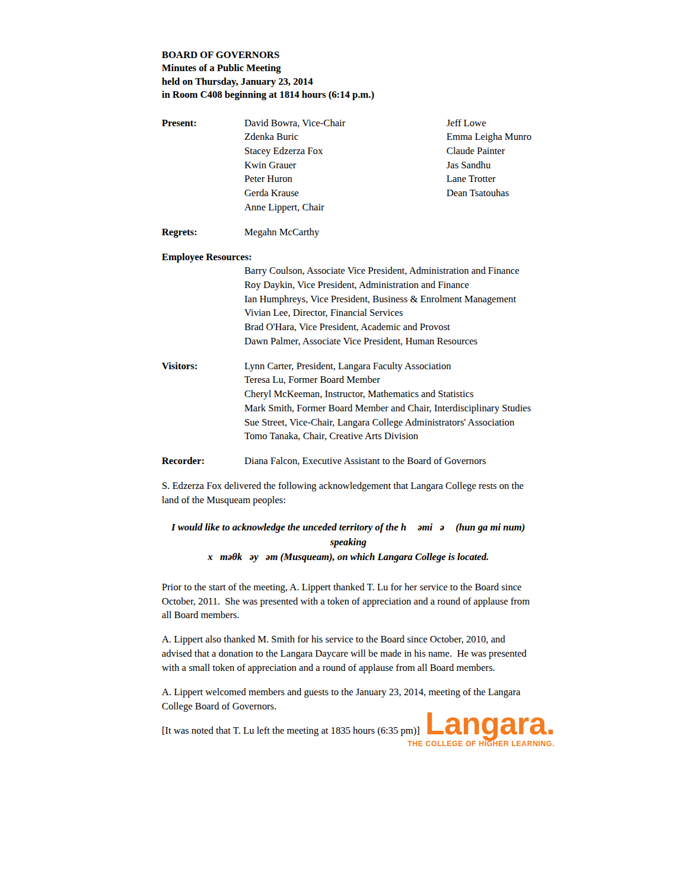BOARD OF GOVERNORS Minutes of a Public Meeting held on Thursday, January 23, 2014 in Room C408 beginning at 1814 hours (6:14 p.m.)
| Present: | David Bowra, Vice-Chair Zdenka Buric Stacey Edzerza Fox Kwin Grauer Peter Huron Gerda Krause Anne Lippert, Chair | Jeff Lowe Emma Leigha Munro Claude Painter Jas Sandhu Lane Trotter Dean Tsatouhas |
| Regrets: | Megahn McCarthy |
| Employee Resources: |
Barry Coulson, Associate Vice President, Administration and Finance
Roy Daykin, Vice President, Administration and Finance
Ian Humphreys, Vice President, Business & Enrolment Management
Vivian Lee, Director, Financial Services
Brad O'Hara, Vice President, Academic and Provost
Dawn Palmer, Associate Vice President, Human Resources
| Visitors: | Lynn Carter, President, Langara Faculty Association Teresa Lu, Former Board Member Cheryl McKeeman, Instructor, Mathematics and Statistics Mark Smith, Former Board Member and Chair, Interdisciplinary Studies Sue Street, Vice-Chair, Langara College Administrators' Association Tomo Tanaka, Chair, Creative Arts Division |
| Recorder: | Diana Falcon, Executive Assistant to the Board of Governors |
S. Edzerza Fox delivered the following acknowledgement that Langara College rests on the land of the Musqueam peoples:
I would like to acknowledge the unceded territory of the h əmi ə (hun ga mi num) speaking x məθk əy əm (Musqueam), on which Langara College is located.
Prior to the start of the meeting, A. Lippert thanked T. Lu for her service to the Board since October, 2011. She was presented with a token of appreciation and a round of applause from all Board members.
A. Lippert also thanked M. Smith for his service to the Board since October, 2010, and advised that a donation to the Langara Daycare will be made in his name. He was presented with a small token of appreciation and a round of applause from all Board members.
A. Lippert welcomed members and guests to the January 23, 2014, meeting of the Langara College Board of Governors.
[It was noted that T. Lu left the meeting at 1835 hours (6:35 pm)]
Langara.
THE COLLEGE OF HIGHER LEARNING.